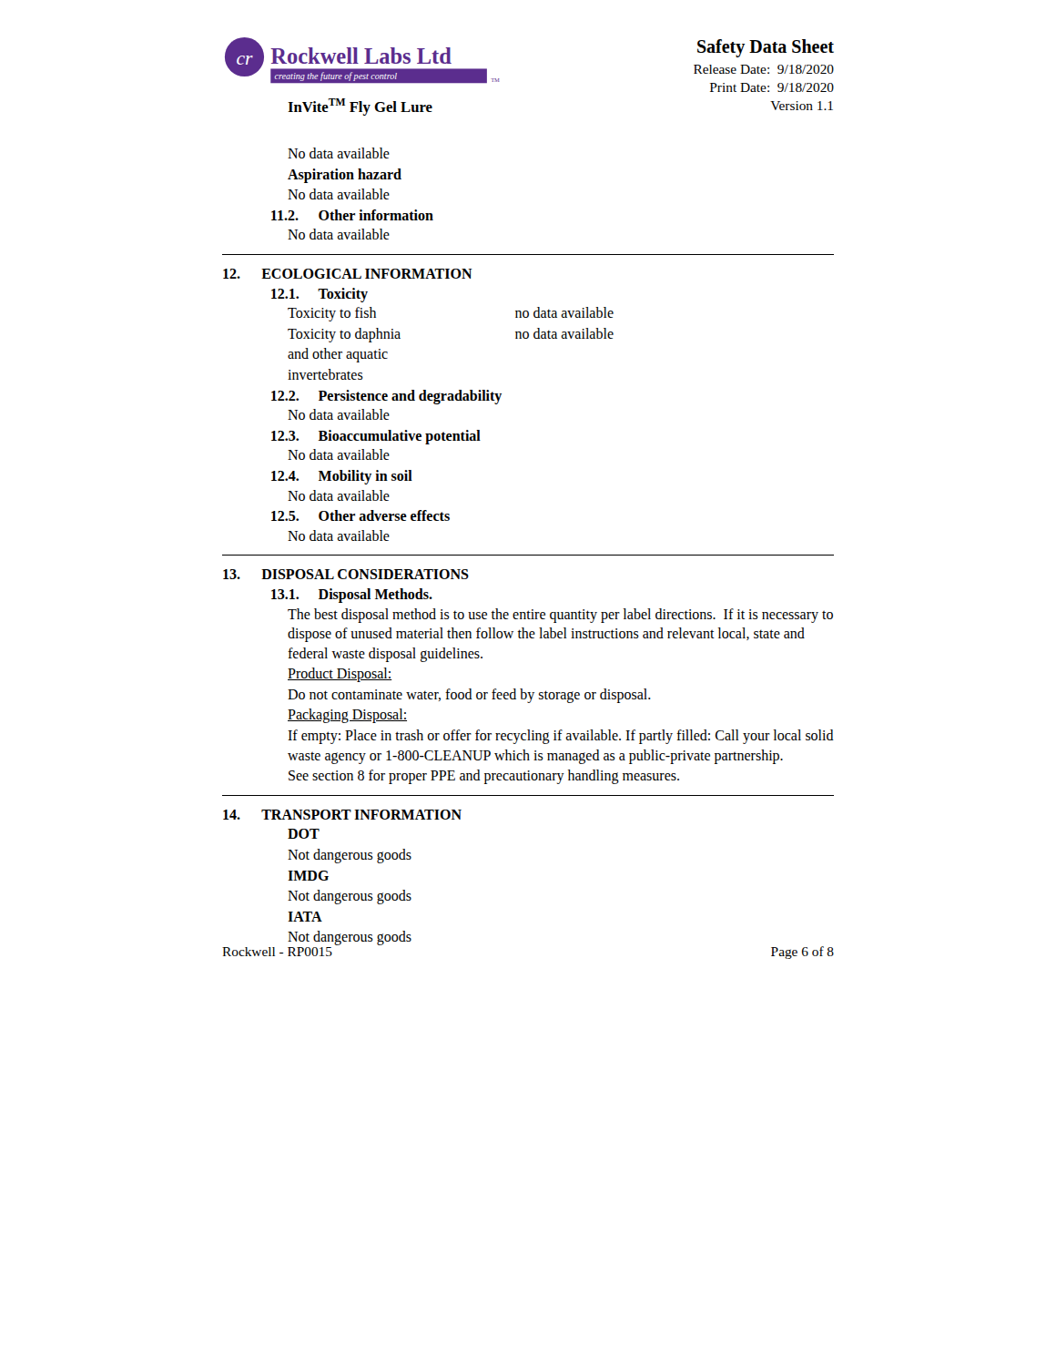cr Rockwell Labs Ltd creating the future of pest control TM
InViteTM Fly Gel Lure
Safety Data Sheet
Release Date: 9/18/2020
Print Date: 9/18/2020
Version 1.1
No data available
Aspiration hazard
No data available
11.2.
Other information
No data available
12.
ECOLOGICAL INFORMATION
12.1.
Toxicity
| Toxicity to fish | no data available |
| Toxicity to daphnia | no data available |
| and other aquatic | |
| invertebrates | |
12.2.
Persistence and degradability
No data available
12.3.
Bioaccumulative potential
No data available
12.4.
Mobility in soil
No data available
12.5.
Other adverse effects
No data available
13.
DISPOSAL CONSIDERATIONS
13.1.
Disposal Methods.
The best disposal method is to use the entire quantity per label directions. If it is necessary to dispose of unused material then follow the label instructions and relevant local, state and federal waste disposal guidelines.
Product Disposal:
Do not contaminate water, food or feed by storage or disposal.
Packaging Disposal:
If empty: Place in trash or offer for recycling if available. If partly filled: Call your local solid waste agency or 1-800-CLEANUP which is managed as a public-private partnership.
See section 8 for proper PPE and precautionary handling measures.
14.
TRANSPORT INFORMATION
DOT
Not dangerous goods
IMDG
Not dangerous goods
IATA
Not dangerous goods
Rockwell - RP0015
Page 6 of 8